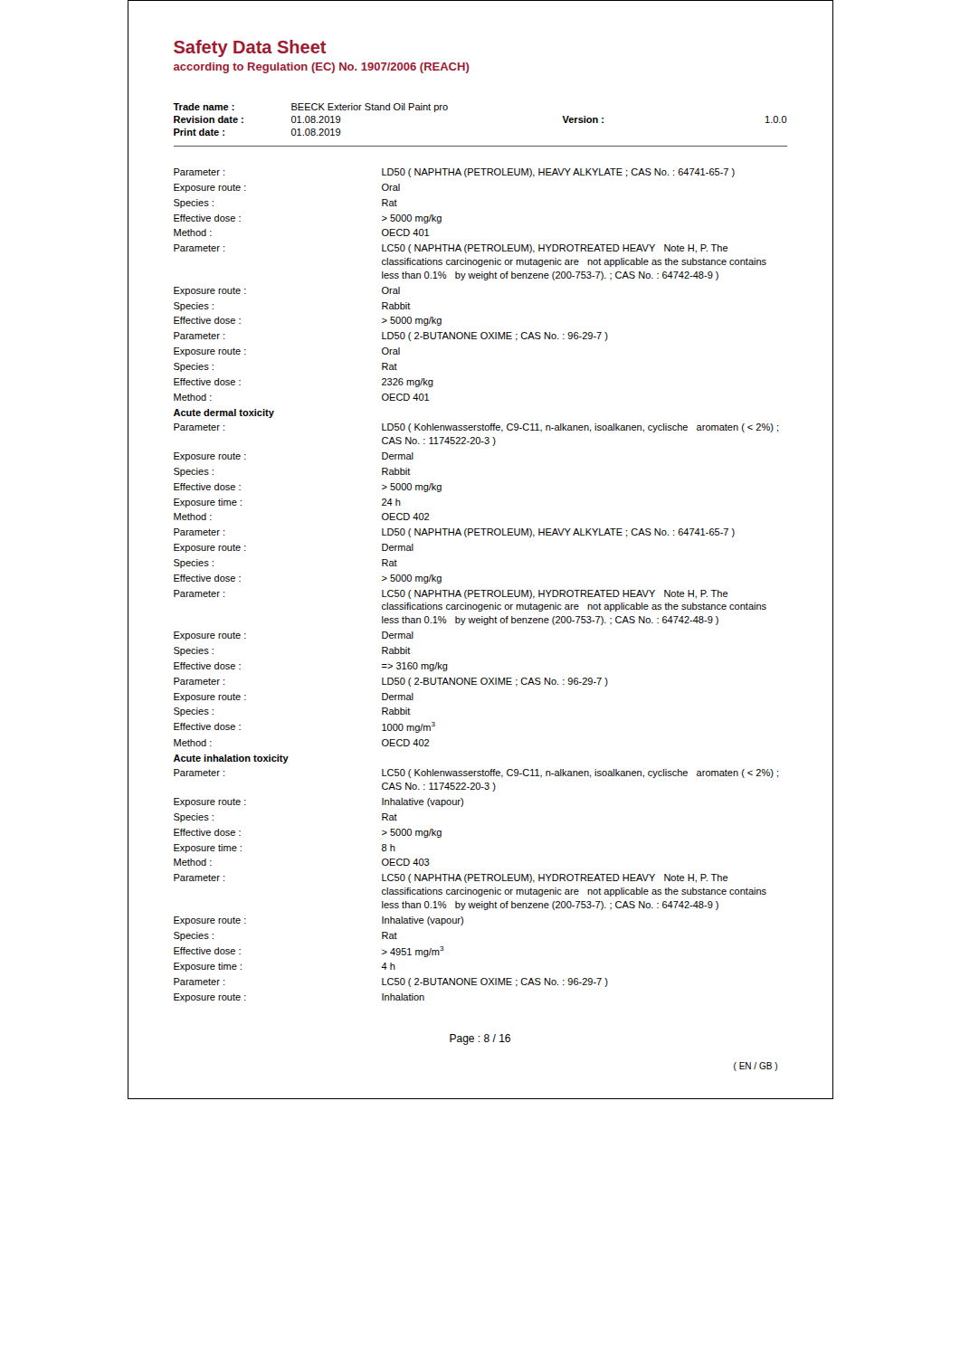Safety Data Sheet
according to Regulation (EC) No. 1907/2006 (REACH)
| Trade name : | BEECK Exterior Stand Oil Paint pro | | |
| Revision date : | 01.08.2019 | Version : | 1.0.0 |
| Print date : | 01.08.2019 | | |
| Parameter : | LD50 ( NAPHTHA (PETROLEUM), HEAVY ALKYLATE ; CAS No. : 64741-65-7 ) |
| Exposure route : | Oral |
| Species : | Rat |
| Effective dose : | > 5000 mg/kg |
| Method : | OECD 401 |
| Parameter : | LC50 ( NAPHTHA (PETROLEUM), HYDROTREATED HEAVY Note H, P. The classifications carcinogenic or mutagenic are not applicable as the substance contains less than 0.1% by weight of benzene (200-753-7). ; CAS No. : 64742-48-9 ) |
| Exposure route : | Oral |
| Species : | Rabbit |
| Effective dose : | > 5000 mg/kg |
| Parameter : | LD50 ( 2-BUTANONE OXIME ; CAS No. : 96-29-7 ) |
| Exposure route : | Oral |
| Species : | Rat |
| Effective dose : | 2326 mg/kg |
| Method : | OECD 401 |
| Acute dermal toxicity |
| Parameter : | LD50 ( Kohlenwasserstoffe, C9-C11, n-alkanen, isoalkanen, cyclische aromaten ( < 2%) ; CAS No. : 1174522-20-3 ) |
| Exposure route : | Dermal |
| Species : | Rabbit |
| Effective dose : | > 5000 mg/kg |
| Exposure time : | 24 h |
| Method : | OECD 402 |
| Parameter : | LD50 ( NAPHTHA (PETROLEUM), HEAVY ALKYLATE ; CAS No. : 64741-65-7 ) |
| Exposure route : | Dermal |
| Species : | Rat |
| Effective dose : | > 5000 mg/kg |
| Parameter : | LC50 ( NAPHTHA (PETROLEUM), HYDROTREATED HEAVY Note H, P. The classifications carcinogenic or mutagenic are not applicable as the substance contains less than 0.1% by weight of benzene (200-753-7). ; CAS No. : 64742-48-9 ) |
| Exposure route : | Dermal |
| Species : | Rabbit |
| Effective dose : | => 3160 mg/kg |
| Parameter : | LD50 ( 2-BUTANONE OXIME ; CAS No. : 96-29-7 ) |
| Exposure route : | Dermal |
| Species : | Rabbit |
| Effective dose : | 1000 mg/m 3 |
| Method : | OECD 402 |
| Acute inhalation toxicity |
| Parameter : | LC50 ( Kohlenwasserstoffe, C9-C11, n-alkanen, isoalkanen, cyclische aromaten ( < 2%) ; CAS No. : 1174522-20-3 ) |
| Exposure route : | Inhalative (vapour) |
| Species : | Rat |
| Effective dose : | > 5000 mg/kg |
| Exposure time : | 8 h |
| Method : | OECD 403 |
| Parameter : | LC50 ( NAPHTHA (PETROLEUM), HYDROTREATED HEAVY Note H, P. The classifications carcinogenic or mutagenic are not applicable as the substance contains less than 0.1% by weight of benzene (200-753-7). ; CAS No. : 64742-48-9 ) |
| Exposure route : | Inhalative (vapour) |
| Species : | Rat |
| Effective dose : | > 4951 mg/m 3 |
| Exposure time : | 4 h |
| Parameter : | LC50 ( 2-BUTANONE OXIME ; CAS No. : 96-29-7 ) |
| Exposure route : | Inhalation |
Page : 8 / 16
( EN / GB )